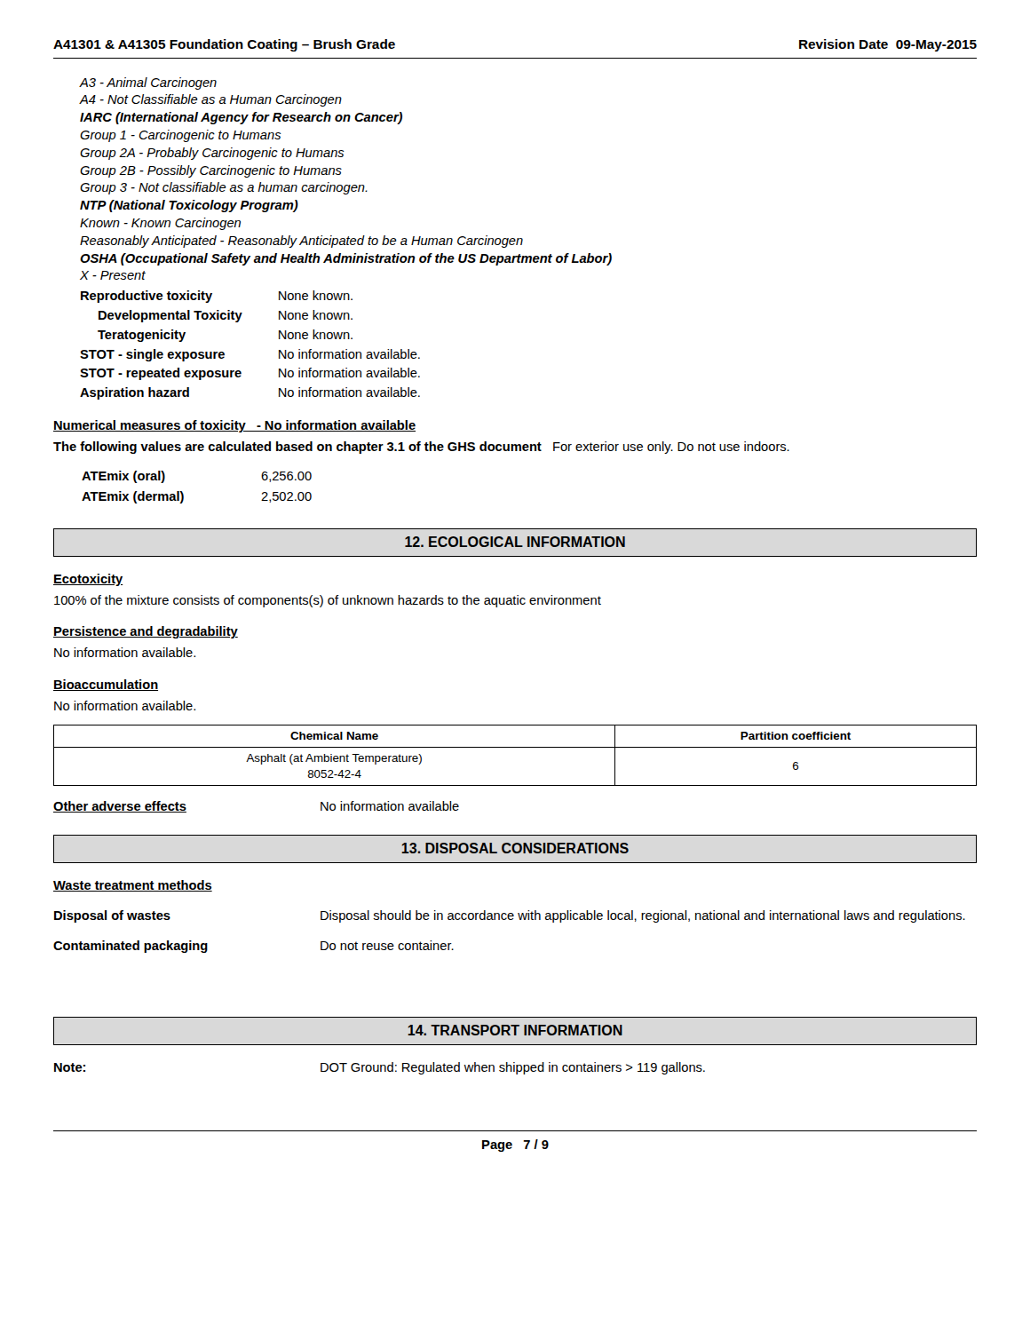A41301 & A41305 Foundation Coating – Brush Grade Revision Date 09-May-2015
A3 - Animal Carcinogen
A4 - Not Classifiable as a Human Carcinogen
IARC (International Agency for Research on Cancer)
Group 1 - Carcinogenic to Humans
Group 2A - Probably Carcinogenic to Humans
Group 2B - Possibly Carcinogenic to Humans
Group 3 - Not classifiable as a human carcinogen.
NTP (National Toxicology Program)
Known - Known Carcinogen
Reasonably Anticipated - Reasonably Anticipated to be a Human Carcinogen
OSHA (Occupational Safety and Health Administration of the US Department of Labor)
X - Present
| Reproductive toxicity | None known. |
| Developmental Toxicity | None known. |
| Teratogenicity | None known. |
| STOT - single exposure | No information available. |
| STOT - repeated exposure | No information available. |
| Aspiration hazard | No information available. |
Numerical measures of toxicity - No information available
The following values are calculated based on chapter 3.1 of the GHS document For exterior use only. Do not use indoors.
| ATEmix (oral) | 6,256.00 |
| ATEmix (dermal) | 2,502.00 |
12. ECOLOGICAL INFORMATION
Ecotoxicity
100% of the mixture consists of components(s) of unknown hazards to the aquatic environment
Persistence and degradability
No information available.
Bioaccumulation
No information available.
| Chemical Name | Partition coefficient |
| --- | --- |
| Asphalt (at Ambient Temperature) 8052-42-4 | 6 |
Other adverse effects
No information available
13. DISPOSAL CONSIDERATIONS
Waste treatment methods
Disposal of wastes
Disposal should be in accordance with applicable local, regional, national and international laws and regulations.
Contaminated packaging
Do not reuse container.
14. TRANSPORT INFORMATION
Note:
DOT Ground: Regulated when shipped in containers > 119 gallons.
Page 7 / 9